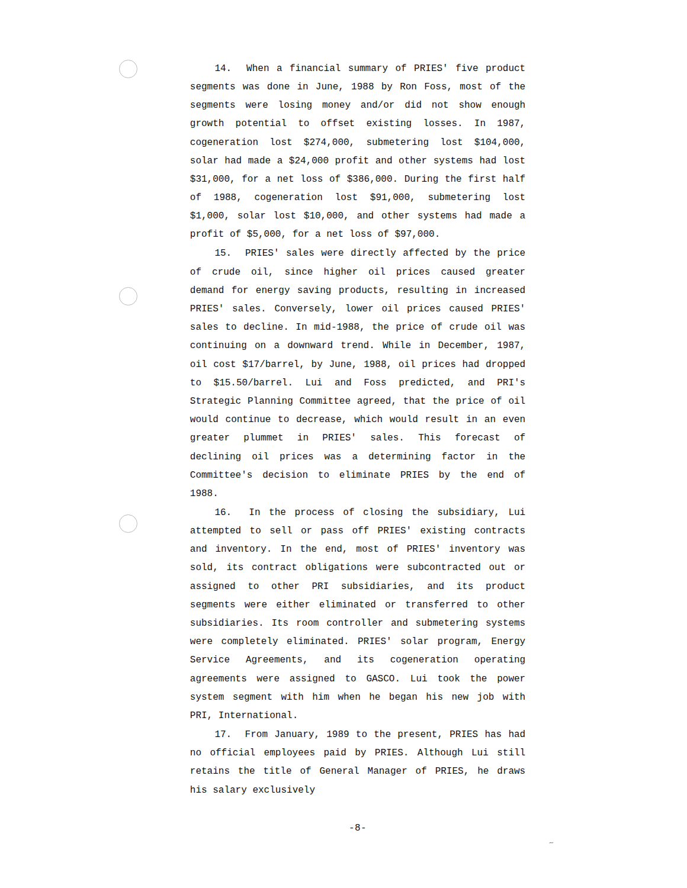14. When a financial summary of PRIES' five product segments was done in June, 1988 by Ron Foss, most of the segments were losing money and/or did not show enough growth potential to offset existing losses. In 1987, cogeneration lost $274,000, submetering lost $104,000, solar had made a $24,000 profit and other systems had lost $31,000, for a net loss of $386,000. During the first half of 1988, cogeneration lost $91,000, submetering lost $1,000, solar lost $10,000, and other systems had made a profit of $5,000, for a net loss of $97,000.
15. PRIES' sales were directly affected by the price of crude oil, since higher oil prices caused greater demand for energy saving products, resulting in increased PRIES' sales. Conversely, lower oil prices caused PRIES' sales to decline. In mid-1988, the price of crude oil was continuing on a downward trend. While in December, 1987, oil cost $17/barrel, by June, 1988, oil prices had dropped to $15.50/barrel. Lui and Foss predicted, and PRI's Strategic Planning Committee agreed, that the price of oil would continue to decrease, which would result in an even greater plummet in PRIES' sales. This forecast of declining oil prices was a determining factor in the Committee's decision to eliminate PRIES by the end of 1988.
16. In the process of closing the subsidiary, Lui attempted to sell or pass off PRIES' existing contracts and inventory. In the end, most of PRIES' inventory was sold, its contract obligations were subcontracted out or assigned to other PRI subsidiaries, and its product segments were either eliminated or transferred to other subsidiaries. Its room controller and submetering systems were completely eliminated. PRIES' solar program, Energy Service Agreements, and its cogeneration operating agreements were assigned to GASCO. Lui took the power system segment with him when he began his new job with PRI, International.
17. From January, 1989 to the present, PRIES has had no official employees paid by PRIES. Although Lui still retains the title of General Manager of PRIES, he draws his salary exclusively
-8-
~